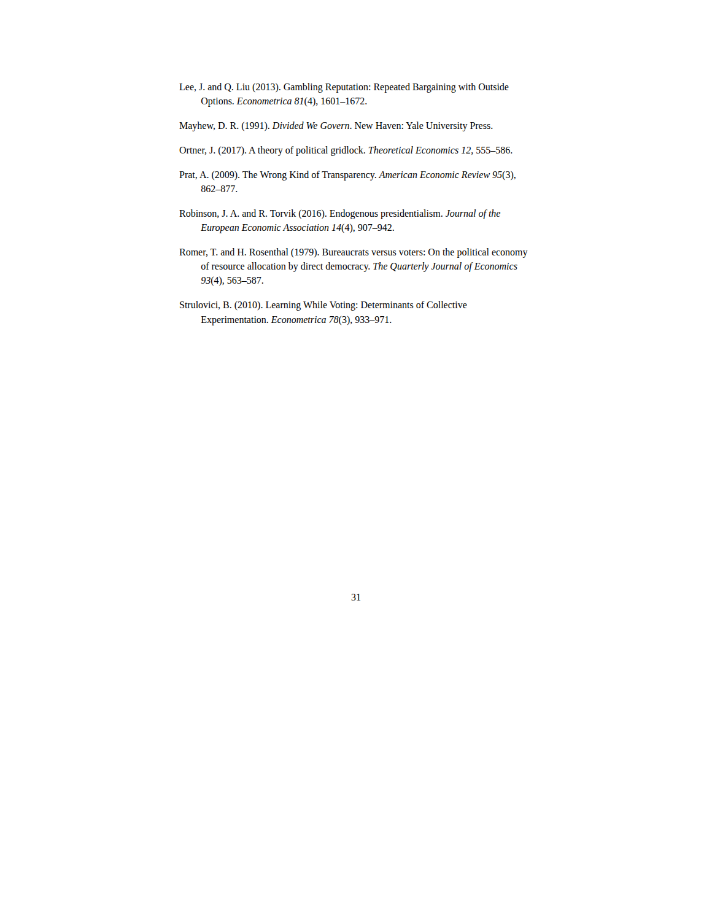Lee, J. and Q. Liu (2013). Gambling Reputation: Repeated Bargaining with Outside Options. Econometrica 81(4), 1601–1672.
Mayhew, D. R. (1991). Divided We Govern. New Haven: Yale University Press.
Ortner, J. (2017). A theory of political gridlock. Theoretical Economics 12, 555–586.
Prat, A. (2009). The Wrong Kind of Transparency. American Economic Review 95(3), 862–877.
Robinson, J. A. and R. Torvik (2016). Endogenous presidentialism. Journal of the European Economic Association 14(4), 907–942.
Romer, T. and H. Rosenthal (1979). Bureaucrats versus voters: On the political economy of resource allocation by direct democracy. The Quarterly Journal of Economics 93(4), 563–587.
Strulovici, B. (2010). Learning While Voting: Determinants of Collective Experimentation. Econometrica 78(3), 933–971.
31